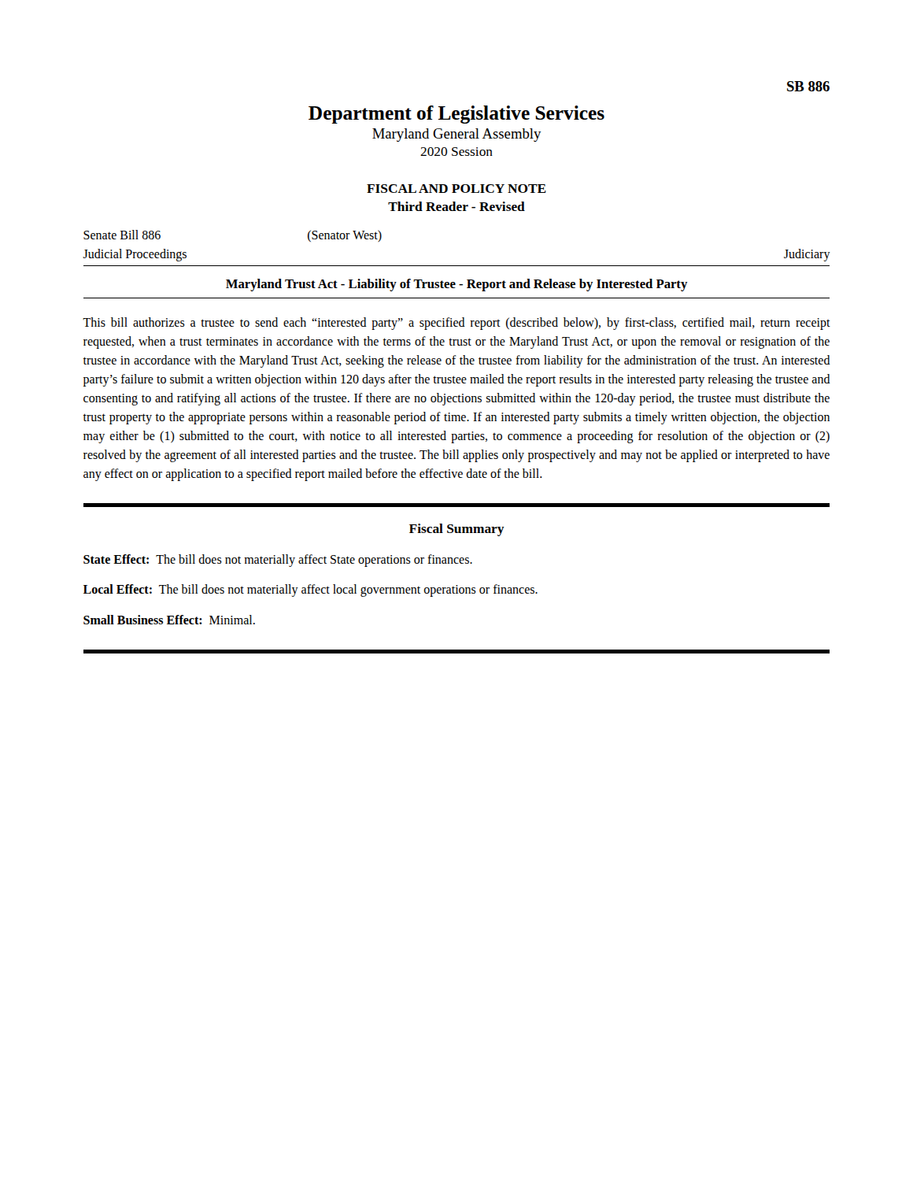SB 886
Department of Legislative Services
Maryland General Assembly
2020 Session
FISCAL AND POLICY NOTE
Third Reader - Revised
| Senate Bill 886 | (Senator West) | |
| Judicial Proceedings | | Judiciary |
Maryland Trust Act - Liability of Trustee - Report and Release by Interested Party
This bill authorizes a trustee to send each “interested party” a specified report (described below), by first-class, certified mail, return receipt requested, when a trust terminates in accordance with the terms of the trust or the Maryland Trust Act, or upon the removal or resignation of the trustee in accordance with the Maryland Trust Act, seeking the release of the trustee from liability for the administration of the trust. An interested party’s failure to submit a written objection within 120 days after the trustee mailed the report results in the interested party releasing the trustee and consenting to and ratifying all actions of the trustee. If there are no objections submitted within the 120-day period, the trustee must distribute the trust property to the appropriate persons within a reasonable period of time. If an interested party submits a timely written objection, the objection may either be (1) submitted to the court, with notice to all interested parties, to commence a proceeding for resolution of the objection or (2) resolved by the agreement of all interested parties and the trustee. The bill applies only prospectively and may not be applied or interpreted to have any effect on or application to a specified report mailed before the effective date of the bill.
Fiscal Summary
State Effect: The bill does not materially affect State operations or finances.
Local Effect: The bill does not materially affect local government operations or finances.
Small Business Effect: Minimal.